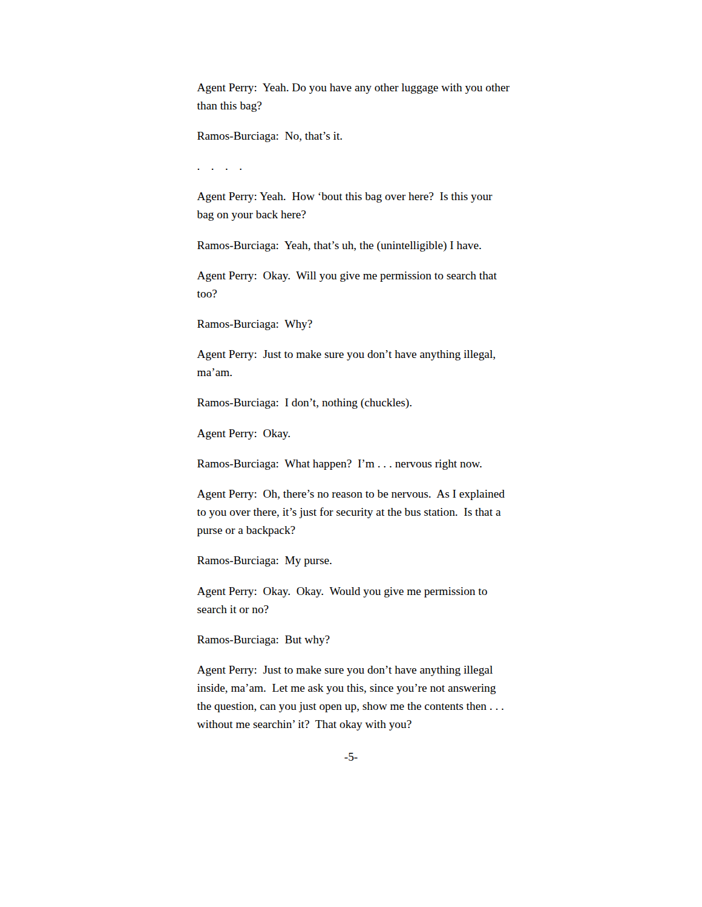Agent Perry: Yeah. Do you have any other luggage with you other than this bag?
Ramos-Burciaga: No, that’s it.
. . . .
Agent Perry: Yeah. How ‘bout this bag over here? Is this your bag on your back here?
Ramos-Burciaga: Yeah, that’s uh, the (unintelligible) I have.
Agent Perry: Okay. Will you give me permission to search that too?
Ramos-Burciaga: Why?
Agent Perry: Just to make sure you don’t have anything illegal, ma’am.
Ramos-Burciaga: I don’t, nothing (chuckles).
Agent Perry: Okay.
Ramos-Burciaga: What happen? I’m . . . nervous right now.
Agent Perry: Oh, there’s no reason to be nervous. As I explained to you over there, it’s just for security at the bus station. Is that a purse or a backpack?
Ramos-Burciaga: My purse.
Agent Perry: Okay. Okay. Would you give me permission to search it or no?
Ramos-Burciaga: But why?
Agent Perry: Just to make sure you don’t have anything illegal inside, ma’am. Let me ask you this, since you’re not answering the question, can you just open up, show me the contents then . . . without me searchin’ it? That okay with you?
-5-